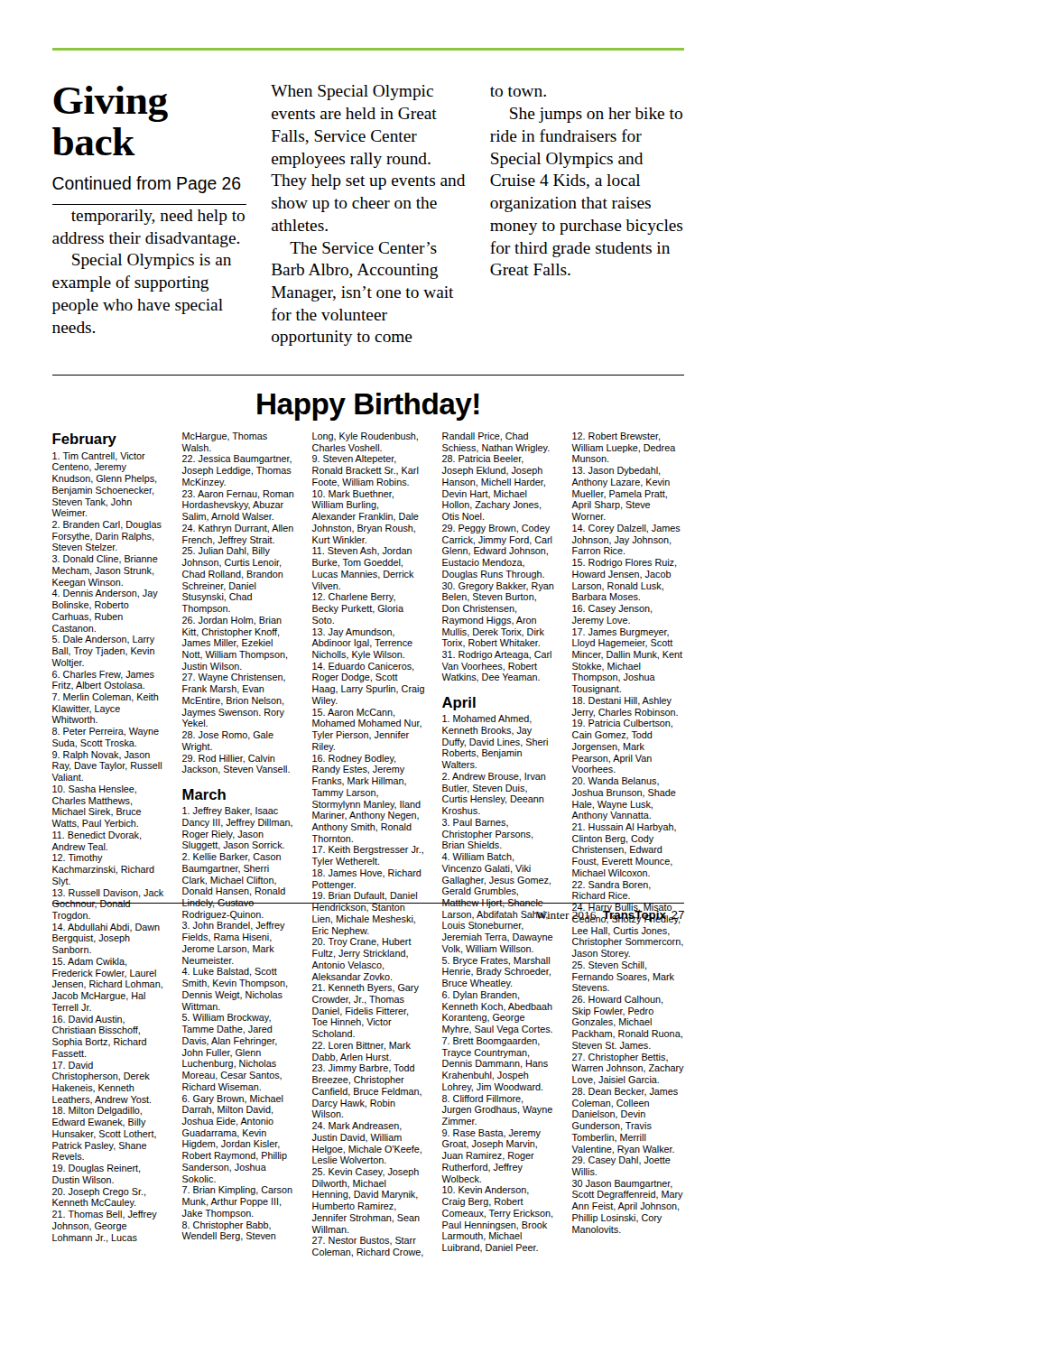Giving back
Continued from Page 26
temporarily, need help to address their disadvantage.
Special Olympics is an example of supporting people who have special needs.
When Special Olympic events are held in Great Falls, Service Center employees rally round. They help set up events and show up to cheer on the athletes.
The Service Center’s Barb Albro, Accounting Manager, isn’t one to wait for the volunteer opportunity to come
to town.
She jumps on her bike to ride in fundraisers for Special Olympics and Cruise 4 Kids, a local organization that raises money to purchase bicycles for third grade students in Great Falls.
Happy Birthday!
February
1. Tim Cantrell, Victor Centeno, Jeremy Knudson, Glenn Phelps, Benjamin Schoenecker, Steven Tank, John Weimer.
2. Branden Carl, Douglas Forsythe, Darin Ralphs, Steven Stelzer.
3. Donald Cline, Brianne Mecham, Jason Strunk, Keegan Winson.
4. Dennis Anderson, Jay Bolinske, Roberto Carhuas, Ruben Castanon.
5. Dale Anderson, Larry Ball, Troy Tjaden, Kevin Woltjer.
6. Charles Frew, James Fritz, Albert Ostolasa.
7. Merlin Coleman, Keith Klawitter, Layce Whitworth.
8. Peter Perreira, Wayne Suda, Scott Troska.
9. Ralph Novak, Jason Ray, Dave Taylor, Russell Valiant.
10. Sasha Henslee, Charles Matthews, Michael Sirek, Bruce Watts, Paul Yerbich.
11. Benedict Dvorak, Andrew Teal.
12. Timothy Kachmarzinski, Richard Slyt.
13. Russell Davison, Jack Gochnour, Donald Trogdon.
14. Abdullahi Abdi, Dawn Bergquist, Joseph Sanborn.
15. Adam Cwikla, Frederick Fowler, Laurel Jensen, Richard Lohman, Jacob McHargue, Hal Terrell Jr.
16. David Austin, Christiaan Bisschoff, Sophia Bortz, Richard Fassett.
17. David Christopherson, Derek Hakeneis, Kenneth Leathers, Andrew Yost.
18. Milton Delgadillo, Edward Ewanek, Billy Hunsaker, Scott Lothert, Patrick Pasley, Shane Revels.
19. Douglas Reinert, Dustin Wilson.
20. Joseph Crego Sr., Kenneth McCauley.
21. Thomas Bell, Jeffrey Johnson, George Lohmann Jr., Lucas McHargue, Thomas Walsh.
22. Jessica Baumgartner, Joseph Leddige, Thomas McKinzey.
23. Aaron Fernau, Roman Hordashevskyy, Abuzar Salim, Arnold Walser.
24. Kathryn Durrant, Allen French, Jeffrey Strait.
25. Julian Dahl, Billy Johnson, Curtis Lenoir, Chad Rolland, Brandon Schreiner, Daniel Stusynski, Chad Thompson.
26. Jordan Holm, Brian Kitt, Christopher Knoff, James Miller, Ezekiel Nott, William Thompson, Justin Wilson.
27. Wayne Christensen, Frank Marsh, Evan McEntire, Brion Nelson, Jaymes Swenson. Rory Yekel.
28. Jose Romo, Gale Wright.
29. Rod Hillier, Calvin Jackson, Steven Vansell.
March
1. Jeffrey Baker, Isaac Dancy III, Jeffrey Dillman, Roger Riely, Jason Sluggett, Jason Sorrick.
2. Kellie Barker, Cason Baumgartner, Sherri Clark, Michael Clifton, Donald Hansen, Ronald Lindely, Gustavo Rodriguez-Quinon.
3. John Brandel, Jeffrey Fields, Rama Hiseni, Jerome Larson, Mark Neumeister.
4. Luke Balstad, Scott Smith, Kevin Thompson, Dennis Weigt, Nicholas Wittman.
5. William Brockway, Tamme Dathe, Jared Davis, Alan Fehringer, John Fuller, Glenn Luchenburg, Nicholas Moreau, Cesar Santos, Richard Wiseman.
6. Gary Brown, Michael Darrah, Milton David, Joshua Eide, Antonio Guadarrama, Kevin Higdem, Jordan Kisler, Robert Raymond, Phillip Sanderson, Joshua Sokolic.
7. Brian Kimpling, Carson Munk, Arthur Poppe III, Jake Thompson.
8. Christopher Babb, Wendell Berg, Steven Long, Kyle Roudenbush, Charles Voshell.
9. Steven Altepeter, Ronald Brackett Sr., Karl Foote, William Robins.
10. Mark Buethner, William Burling, Alexander Franklin, Dale Johnston, Bryan Roush, Kurt Winkler.
11. Steven Ash, Jordan Burke, Tom Goeddel, Lucas Mannies, Derrick Vilven.
12. Charlene Berry, Becky Purkett, Gloria Soto.
13. Jay Amundson, Abdinoor Igal, Terrence Nicholls, Kyle Wilson.
14. Eduardo Caniceros, Roger Dodge, Scott Haag, Larry Spurlin, Craig Wiley.
15. Aaron McCann, Mohamed Mohamed Nur, Tyler Pierson, Jennifer Riley.
16. Rodney Bodley, Randy Estes, Jeremy Franks, Mark Hillman, Tammy Larson, Stormylynn Manley, Iland Mariner, Anthony Negen, Anthony Smith, Ronald Thornton.
17. Keith Bergstresser Jr., Tyler Wetherelt.
18. James Hove, Richard Pottenger.
19. Brian Dufault, Daniel Hendrickson, Stanton Lien, Michale Mesheski, Eric Nephew.
20. Troy Crane, Hubert Fultz, Jerry Strickland, Antonio Velasco, Aleksandar Zovko.
21. Kenneth Byers, Gary Crowder, Jr., Thomas Daniel, Fidelis Fitterer, Toe Hinneh, Victor Scholand.
22. Loren Bittner, Mark Dabb, Arlen Hurst.
23. Jimmy Barbre, Todd Breezee, Christopher Canfield, Bruce Feldman, Darcy Hawk, Robin Wilson.
24. Mark Andreasen, Justin David, William Helgoe, Michale O'Keefe, Leslie Wolverton.
25. Kevin Casey, Joseph Dilworth, Michael Henning, David Marynik, Humberto Ramirez, Jennifer Strohman, Sean Willman.
27. Nestor Bustos, Starr Coleman, Richard Crowe, Randall Price, Chad Schiess, Nathan Wrigley.
28. Patricia Beeler, Joseph Eklund, Joseph Hanson, Michell Harder, Devin Hart, Michael Hollon, Zachary Jones, Otis Noel.
29. Peggy Brown, Codey Carrick, Jimmy Ford, Carl Glenn, Edward Johnson, Eustacio Mendoza, Douglas Runs Through.
30. Gregory Bakker, Ryan Belen, Steven Burton, Don Christensen, Raymond Higgs, Aron Mullis, Derek Torix, Dirk Torix, Robert Whitaker.
31. Rodrigo Arteaga, Carl Van Voorhees, Robert Watkins, Dee Yeaman.
April
1. Mohamed Ahmed, Kenneth Brooks, Jay Duffy, David Lines, Sheri Roberts, Benjamin Walters.
2. Andrew Brouse, Irvan Butler, Steven Duis, Curtis Hensley, Deeann Kroshus.
3. Paul Barnes, Christopher Parsons, Brian Shields.
4. William Batch, Vincenzo Galati, Viki Gallagher, Jesus Gomez, Gerald Grumbles, Matthew Hjort, Shanele Larson, Abdifatah Sahal, Louis Stoneburner, Jeremiah Terra, Dawayne Volk, William Willson.
5. Bryce Frates, Marshall Henrie, Brady Schroeder, Bruce Wheatley.
6. Dylan Branden, Kenneth Koch, Abedbaah Koranteng, George Myhre, Saul Vega Cortes.
7. Brett Boomgaarden, Trayce Countryman, Dennis Dammann, Hans Krahenbuhl, Jospeh Lohrey, Jim Woodward.
8. Clifford Fillmore, Jurgen Grodhaus, Wayne Zimmer.
9. Rase Basta, Jeremy Groat, Joseph Marvin, Juan Ramirez, Roger Rutherford, Jeffrey Wolbeck.
10. Kevin Anderson, Craig Berg, Robert Comeaux, Terry Erickson, Paul Henningsen, Brook Larmouth, Michael Luibrand, Daniel Peer.
12. Robert Brewster, William Luepke, Dedrea Munson.
13. Jason Dybedahl, Anthony Lazare, Kevin Mueller, Pamela Pratt, April Sharp, Steve Worner.
14. Corey Dalzell, James Johnson, Jay Johnson, Farron Rice.
15. Rodrigo Flores Ruiz, Howard Jensen, Jacob Larson, Ronald Lusk, Barbara Moses.
16. Casey Jenson, Jeremy Love.
17. James Burgmeyer, Lloyd Hagemeier, Scott Mincer, Dallin Munk, Kent Stokke, Michael Thompson, Joshua Tousignant.
18. Destani Hill, Ashley Jerry, Charles Robinson.
19. Patricia Culbertson, Cain Gomez, Todd Jorgensen, Mark Pearson, April Van Voorhees.
20. Wanda Belanus, Joshua Brunson, Shade Hale, Wayne Lusk, Anthony Vannatta.
21. Hussain Al Harbyah, Clinton Berg, Cody Christensen, Edward Foust, Everett Mounce, Michael Wilcoxon.
22. Sandra Boren, Richard Rice.
24. Harry Bullis, Misato Cedeno, Shotzy Friedley, Lee Hall, Curtis Jones, Christopher Sommercorn, Jason Storey.
25. Steven Schill, Fernando Soares, Mark Stevens.
26. Howard Calhoun, Skip Fowler, Pedro Gonzales, Michael Packham, Ronald Ruona, Steven St. James.
27. Christopher Bettis, Warren Johnson, Zachary Love, Jaisiel Garcia.
28. Dean Becker, James Coleman, Colleen Danielson, Devin Gunderson, Travis Tomberlin, Merrill Valentine, Ryan Walker.
29. Casey Dahl, Joette Willis.
30 Jason Baumgartner, Scott Degraffenreid, Mary Ann Feist, April Johnson, Phillip Losinski, Cory Manolovits.
Winter 2016 TransTopix 27